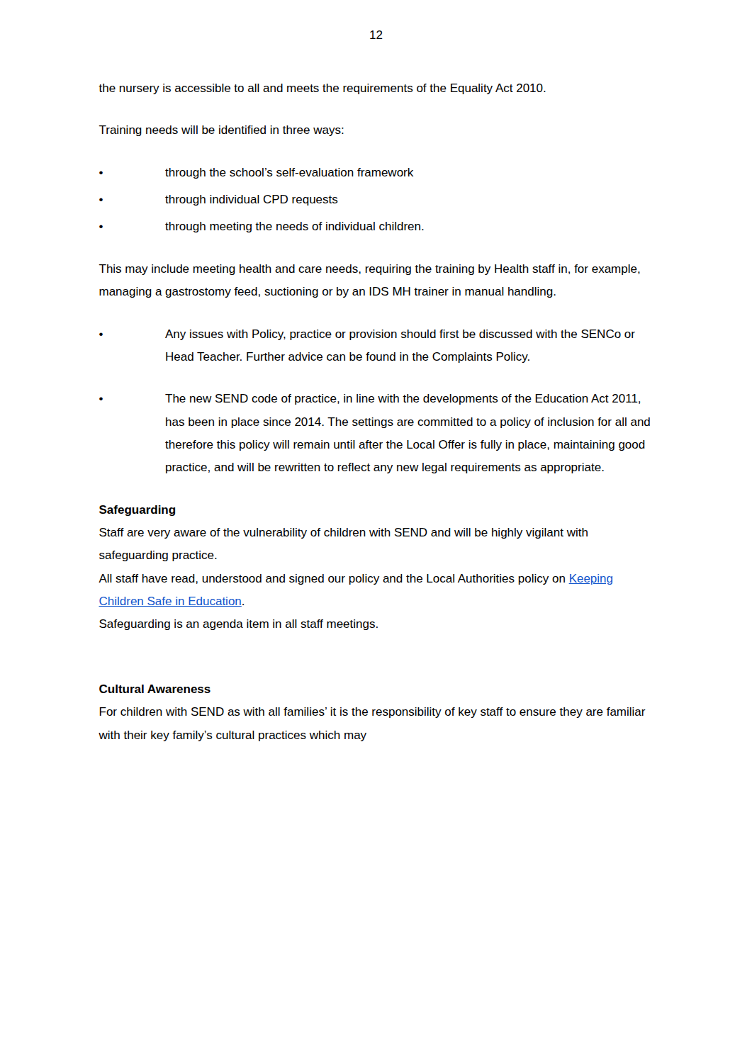12
the nursery is accessible to all and meets the requirements of the Equality Act 2010.
Training needs will be identified in three ways:
through the school’s self-evaluation framework
through individual CPD requests
through meeting the needs of individual children.
This may include meeting health and care needs, requiring the training by Health staff in, for example, managing a gastrostomy feed, suctioning or by an IDS MH trainer in manual handling.
Any issues with Policy, practice or provision should first be discussed with the SENCo or Head Teacher. Further advice can be found in the Complaints Policy.
The new SEND code of practice, in line with the developments of the Education Act 2011, has been in place since 2014. The settings are committed to a policy of inclusion for all and therefore this policy will remain until after the Local Offer is fully in place, maintaining good practice, and will be rewritten to reflect any new legal requirements as appropriate.
Safeguarding
Staff are very aware of the vulnerability of children with SEND and will be highly vigilant with safeguarding practice.
All staff have read, understood and signed our policy and the Local Authorities policy on Keeping Children Safe in Education.
Safeguarding is an agenda item in all staff meetings.
Cultural Awareness
For children with SEND as with all families’ it is the responsibility of key staff to ensure they are familiar with their key family’s cultural practices which may